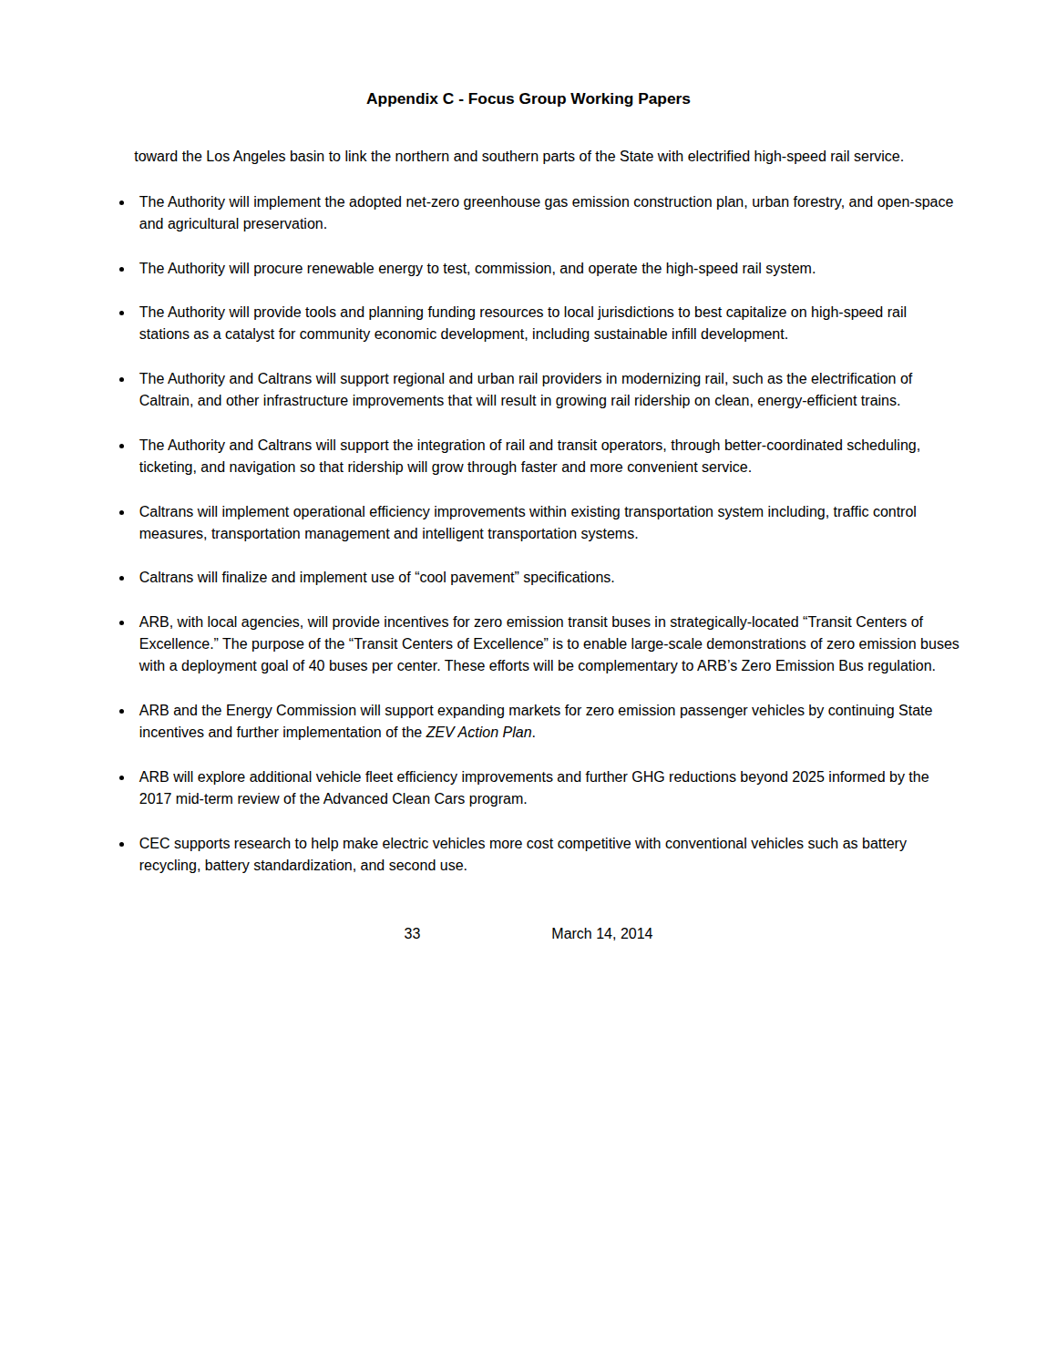Appendix C - Focus Group Working Papers
toward the Los Angeles basin to link the northern and southern parts of the State with electrified high-speed rail service.
The Authority will implement the adopted net-zero greenhouse gas emission construction plan, urban forestry, and open-space and agricultural preservation.
The Authority will procure renewable energy to test, commission, and operate the high-speed rail system.
The Authority will provide tools and planning funding resources to local jurisdictions to best capitalize on high-speed rail stations as a catalyst for community economic development, including sustainable infill development.
The Authority and Caltrans will support regional and urban rail providers in modernizing rail, such as the electrification of Caltrain, and other infrastructure improvements that will result in growing rail ridership on clean, energy-efficient trains.
The Authority and Caltrans will support the integration of rail and transit operators, through better-coordinated scheduling, ticketing, and navigation so that ridership will grow through faster and more convenient service.
Caltrans will implement operational efficiency improvements within existing transportation system including, traffic control measures, transportation management and intelligent transportation systems.
Caltrans will finalize and implement use of “cool pavement” specifications.
ARB, with local agencies, will provide incentives for zero emission transit buses in strategically-located “Transit Centers of Excellence.” The purpose of the “Transit Centers of Excellence” is to enable large-scale demonstrations of zero emission buses with a deployment goal of 40 buses per center. These efforts will be complementary to ARB’s Zero Emission Bus regulation.
ARB and the Energy Commission will support expanding markets for zero emission passenger vehicles by continuing State incentives and further implementation of the ZEV Action Plan.
ARB will explore additional vehicle fleet efficiency improvements and further GHG reductions beyond 2025 informed by the 2017 mid-term review of the Advanced Clean Cars program.
CEC supports research to help make electric vehicles more cost competitive with conventional vehicles such as battery recycling, battery standardization, and second use.
33 March 14, 2014